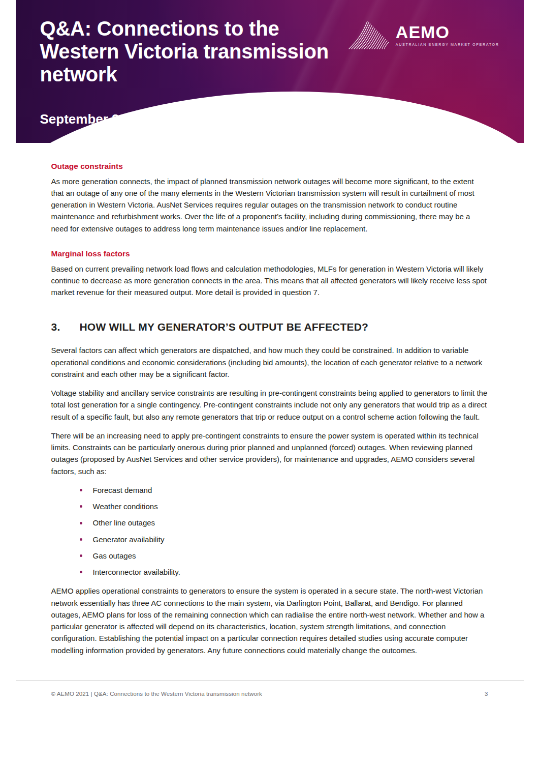Q&A: Connections to the Western Victoria transmission network
AEMO AUSTRALIAN ENERGY MARKET OPERATOR
September 2021
Outage constraints
As more generation connects, the impact of planned transmission network outages will become more significant, to the extent that an outage of any one of the many elements in the Western Victorian transmission system will result in curtailment of most generation in Western Victoria. AusNet Services requires regular outages on the transmission network to conduct routine maintenance and refurbishment works. Over the life of a proponent’s facility, including during commissioning, there may be a need for extensive outages to address long term maintenance issues and/or line replacement.
Marginal loss factors
Based on current prevailing network load flows and calculation methodologies, MLFs for generation in Western Victoria will likely continue to decrease as more generation connects in the area. This means that all affected generators will likely receive less spot market revenue for their measured output. More detail is provided in question 7.
3. HOW WILL MY GENERATOR’S OUTPUT BE AFFECTED?
Several factors can affect which generators are dispatched, and how much they could be constrained. In addition to variable operational conditions and economic considerations (including bid amounts), the location of each generator relative to a network constraint and each other may be a significant factor.
Voltage stability and ancillary service constraints are resulting in pre-contingent constraints being applied to generators to limit the total lost generation for a single contingency. Pre-contingent constraints include not only any generators that would trip as a direct result of a specific fault, but also any remote generators that trip or reduce output on a control scheme action following the fault.
There will be an increasing need to apply pre-contingent constraints to ensure the power system is operated within its technical limits. Constraints can be particularly onerous during prior planned and unplanned (forced) outages. When reviewing planned outages (proposed by AusNet Services and other service providers), for maintenance and upgrades, AEMO considers several factors, such as:
Forecast demand
Weather conditions
Other line outages
Generator availability
Gas outages
Interconnector availability.
AEMO applies operational constraints to generators to ensure the system is operated in a secure state. The north-west Victorian network essentially has three AC connections to the main system, via Darlington Point, Ballarat, and Bendigo. For planned outages, AEMO plans for loss of the remaining connection which can radialise the entire north-west network. Whether and how a particular generator is affected will depend on its characteristics, location, system strength limitations, and connection configuration. Establishing the potential impact on a particular connection requires detailed studies using accurate computer modelling information provided by generators. Any future connections could materially change the outcomes.
© AEMO 2021 | Q&A: Connections to the Western Victoria transmission network
3